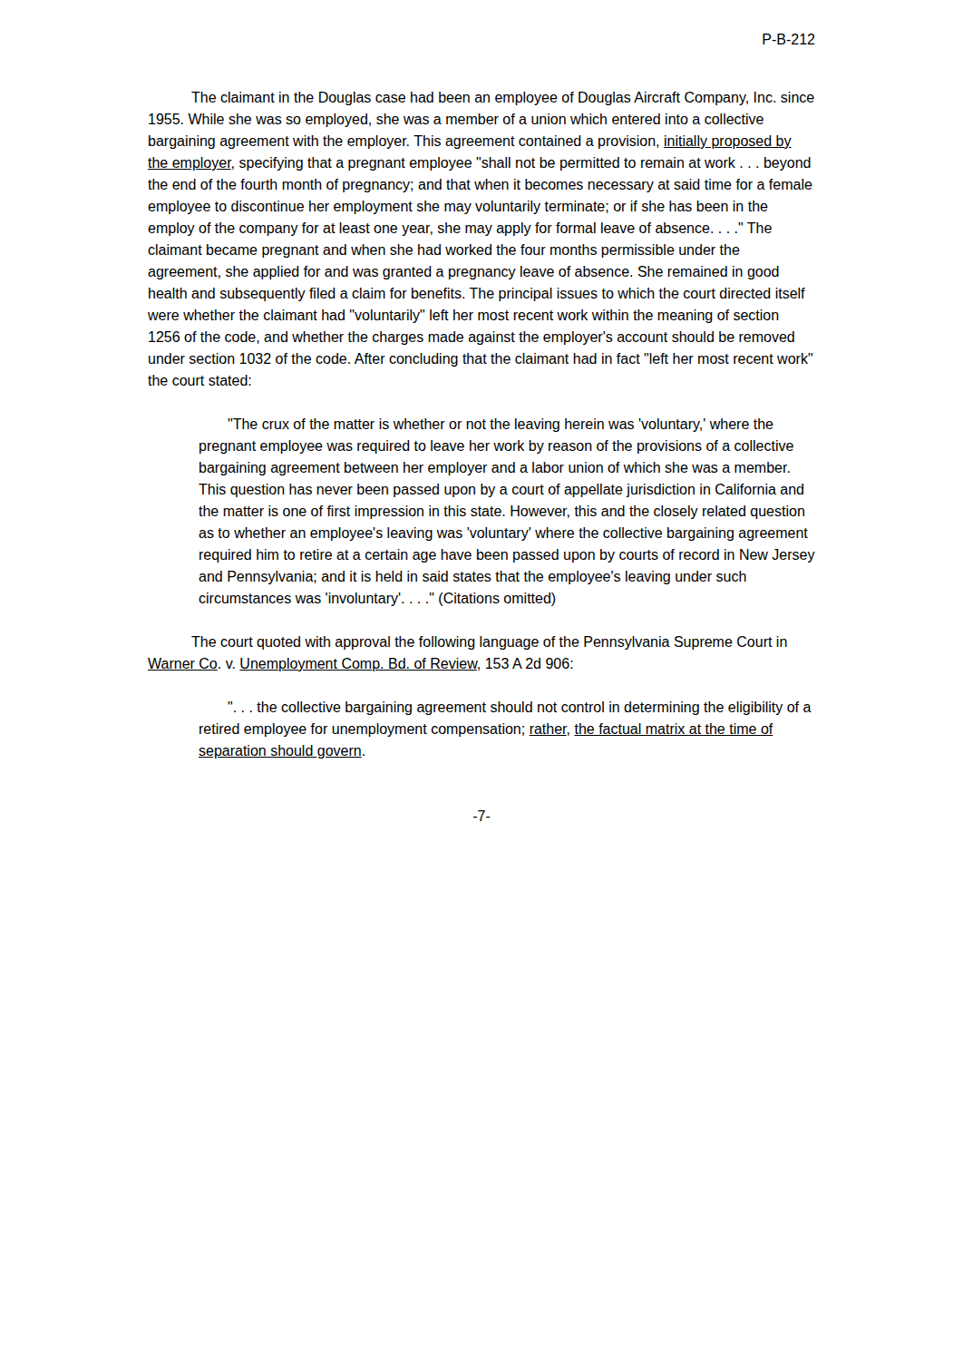P-B-212
The claimant in the Douglas case had been an employee of Douglas Aircraft Company, Inc. since 1955. While she was so employed, she was a member of a union which entered into a collective bargaining agreement with the employer. This agreement contained a provision, initially proposed by the employer, specifying that a pregnant employee "shall not be permitted to remain at work . . . beyond the end of the fourth month of pregnancy; and that when it becomes necessary at said time for a female employee to discontinue her employment she may voluntarily terminate; or if she has been in the employ of the company for at least one year, she may apply for formal leave of absence. . . ." The claimant became pregnant and when she had worked the four months permissible under the agreement, she applied for and was granted a pregnancy leave of absence. She remained in good health and subsequently filed a claim for benefits. The principal issues to which the court directed itself were whether the claimant had "voluntarily" left her most recent work within the meaning of section 1256 of the code, and whether the charges made against the employer's account should be removed under section 1032 of the code. After concluding that the claimant had in fact "left her most recent work" the court stated:
"The crux of the matter is whether or not the leaving herein was 'voluntary,' where the pregnant employee was required to leave her work by reason of the provisions of a collective bargaining agreement between her employer and a labor union of which she was a member. This question has never been passed upon by a court of appellate jurisdiction in California and the matter is one of first impression in this state. However, this and the closely related question as to whether an employee's leaving was 'voluntary' where the collective bargaining agreement required him to retire at a certain age have been passed upon by courts of record in New Jersey and Pennsylvania; and it is held in said states that the employee's leaving under such circumstances was 'involuntary'. . . ." (Citations omitted)
The court quoted with approval the following language of the Pennsylvania Supreme Court in Warner Co. v. Unemployment Comp. Bd. of Review, 153 A 2d 906:
". . . the collective bargaining agreement should not control in determining the eligibility of a retired employee for unemployment compensation; rather, the factual matrix at the time of separation should govern.
-7-